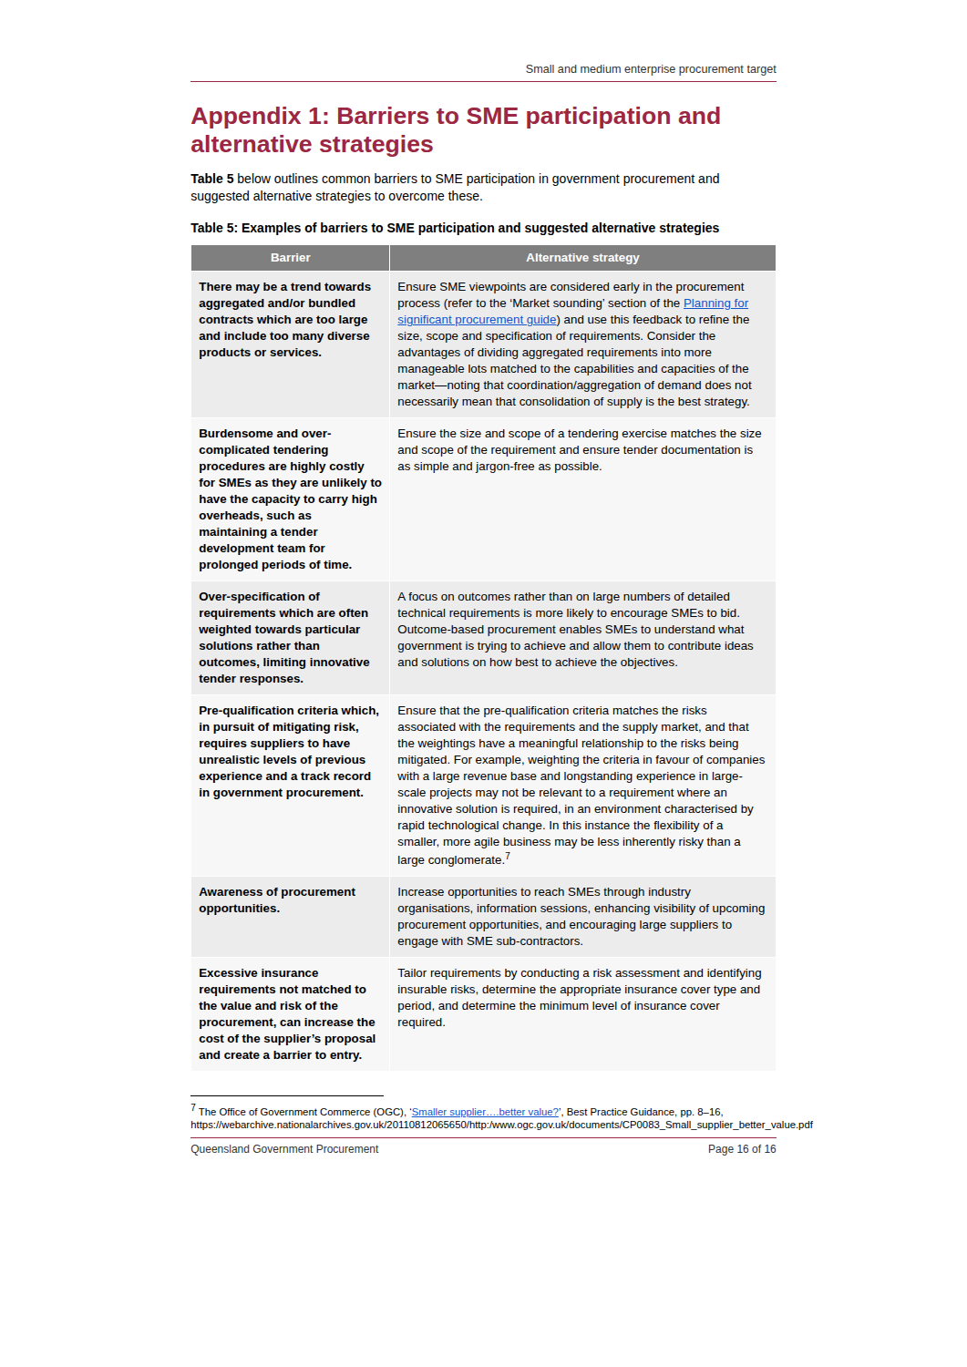Small and medium enterprise procurement target
Appendix 1: Barriers to SME participation and alternative strategies
Table 5 below outlines common barriers to SME participation in government procurement and suggested alternative strategies to overcome these.
Table 5: Examples of barriers to SME participation and suggested alternative strategies
| Barrier | Alternative strategy |
| --- | --- |
| There may be a trend towards aggregated and/or bundled contracts which are too large and include too many diverse products or services. | Ensure SME viewpoints are considered early in the procurement process (refer to the ‘Market sounding’ section of the Planning for significant procurement guide ) and use this feedback to refine the size, scope and specification of requirements. Consider the advantages of dividing aggregated requirements into more manageable lots matched to the capabilities and capacities of the market—noting that coordination/aggregation of demand does not necessarily mean that consolidation of supply is the best strategy. |
| Burdensome and over-complicated tendering procedures are highly costly for SMEs as they are unlikely to have the capacity to carry high overheads, such as maintaining a tender development team for prolonged periods of time. | Ensure the size and scope of a tendering exercise matches the size and scope of the requirement and ensure tender documentation is as simple and jargon-free as possible. |
| Over-specification of requirements which are often weighted towards particular solutions rather than outcomes, limiting innovative tender responses. | A focus on outcomes rather than on large numbers of detailed technical requirements is more likely to encourage SMEs to bid. Outcome-based procurement enables SMEs to understand what government is trying to achieve and allow them to contribute ideas and solutions on how best to achieve the objectives. |
| Pre-qualification criteria which, in pursuit of mitigating risk, requires suppliers to have unrealistic levels of previous experience and a track record in government procurement. | Ensure that the pre-qualification criteria matches the risks associated with the requirements and the supply market, and that the weightings have a meaningful relationship to the risks being mitigated. For example, weighting the criteria in favour of companies with a large revenue base and longstanding experience in large-scale projects may not be relevant to a requirement where an innovative solution is required, in an environment characterised by rapid technological change. In this instance the flexibility of a smaller, more agile business may be less inherently risky than a large conglomerate. 7 |
| Awareness of procurement opportunities. | Increase opportunities to reach SMEs through industry organisations, information sessions, enhancing visibility of upcoming procurement opportunities, and encouraging large suppliers to engage with SME sub-contractors. |
| Excessive insurance requirements not matched to the value and risk of the procurement, can increase the cost of the supplier’s proposal and create a barrier to entry. | Tailor requirements by conducting a risk assessment and identifying insurable risks, determine the appropriate insurance cover type and period, and determine the minimum level of insurance cover required. |
7 The Office of Government Commerce (OGC), ‘Smaller supplier….better value?’, Best Practice Guidance, pp. 8–16, https://webarchive.nationalarchives.gov.uk/20110812065650/http:/www.ogc.gov.uk/documents/CP0083_Small_supplier_better_value.pdf
Queensland Government Procurement Page 16 of 16